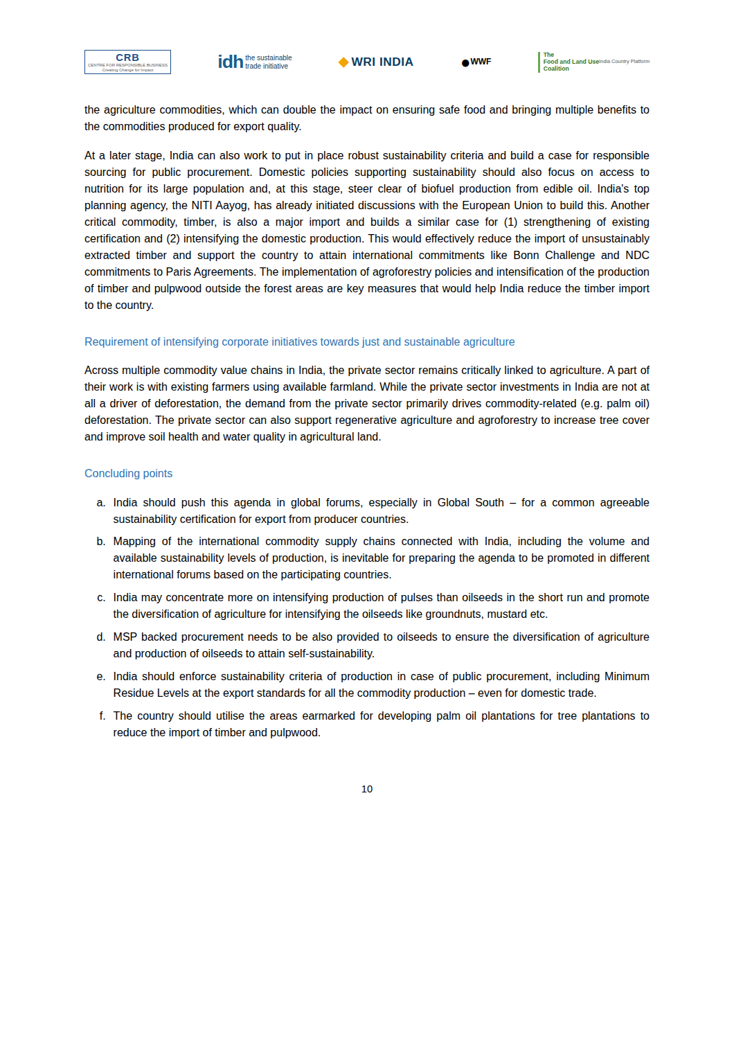CRB CENTRE FOR RESPONSIBLE BUSINESS Creating Change for Impact
idh the sustainable
trade initiative
◆WRI INDIA
● WWF
The
Food and Land Use
Coalition India Country Platform
the agriculture commodities, which can double the impact on ensuring safe food and bringing multiple benefits to the commodities produced for export quality.
At a later stage, India can also work to put in place robust sustainability criteria and build a case for responsible sourcing for public procurement. Domestic policies supporting sustainability should also focus on access to nutrition for its large population and, at this stage, steer clear of biofuel production from edible oil. India's top planning agency, the NITI Aayog, has already initiated discussions with the European Union to build this. Another critical commodity, timber, is also a major import and builds a similar case for (1) strengthening of existing certification and (2) intensifying the domestic production. This would effectively reduce the import of unsustainably extracted timber and support the country to attain international commitments like Bonn Challenge and NDC commitments to Paris Agreements. The implementation of agroforestry policies and intensification of the production of timber and pulpwood outside the forest areas are key measures that would help India reduce the timber import to the country.
Requirement of intensifying corporate initiatives towards just and sustainable agriculture
Across multiple commodity value chains in India, the private sector remains critically linked to agriculture. A part of their work is with existing farmers using available farmland. While the private sector investments in India are not at all a driver of deforestation, the demand from the private sector primarily drives commodity-related (e.g. palm oil) deforestation. The private sector can also support regenerative agriculture and agroforestry to increase tree cover and improve soil health and water quality in agricultural land.
Concluding points
India should push this agenda in global forums, especially in Global South – for a common agreeable sustainability certification for export from producer countries.
Mapping of the international commodity supply chains connected with India, including the volume and available sustainability levels of production, is inevitable for preparing the agenda to be promoted in different international forums based on the participating countries.
India may concentrate more on intensifying production of pulses than oilseeds in the short run and promote the diversification of agriculture for intensifying the oilseeds like groundnuts, mustard etc.
MSP backed procurement needs to be also provided to oilseeds to ensure the diversification of agriculture and production of oilseeds to attain self-sustainability.
India should enforce sustainability criteria of production in case of public procurement, including Minimum Residue Levels at the export standards for all the commodity production – even for domestic trade.
The country should utilise the areas earmarked for developing palm oil plantations for tree plantations to reduce the import of timber and pulpwood.
10